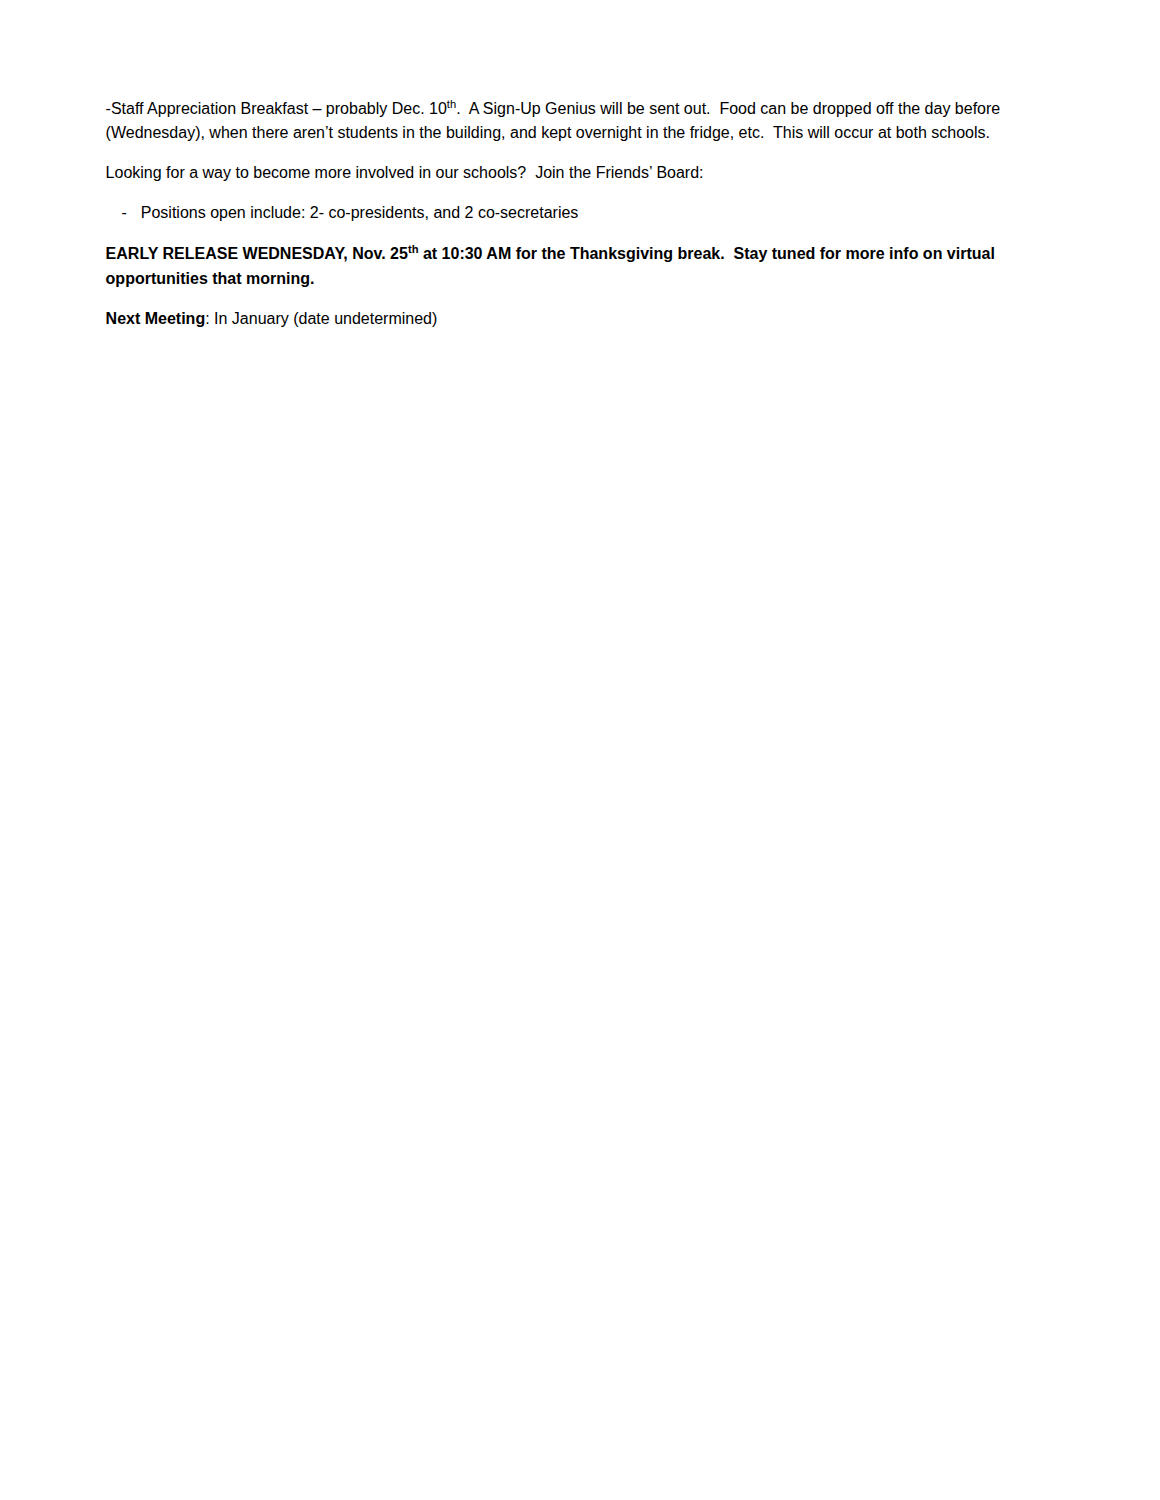-Staff Appreciation Breakfast – probably Dec. 10th. A Sign-Up Genius will be sent out. Food can be dropped off the day before (Wednesday), when there aren’t students in the building, and kept overnight in the fridge, etc. This will occur at both schools.
Looking for a way to become more involved in our schools? Join the Friends’ Board:
Positions open include: 2- co-presidents, and 2 co-secretaries
EARLY RELEASE WEDNESDAY, Nov. 25th at 10:30 AM for the Thanksgiving break. Stay tuned for more info on virtual opportunities that morning.
Next Meeting: In January (date undetermined)